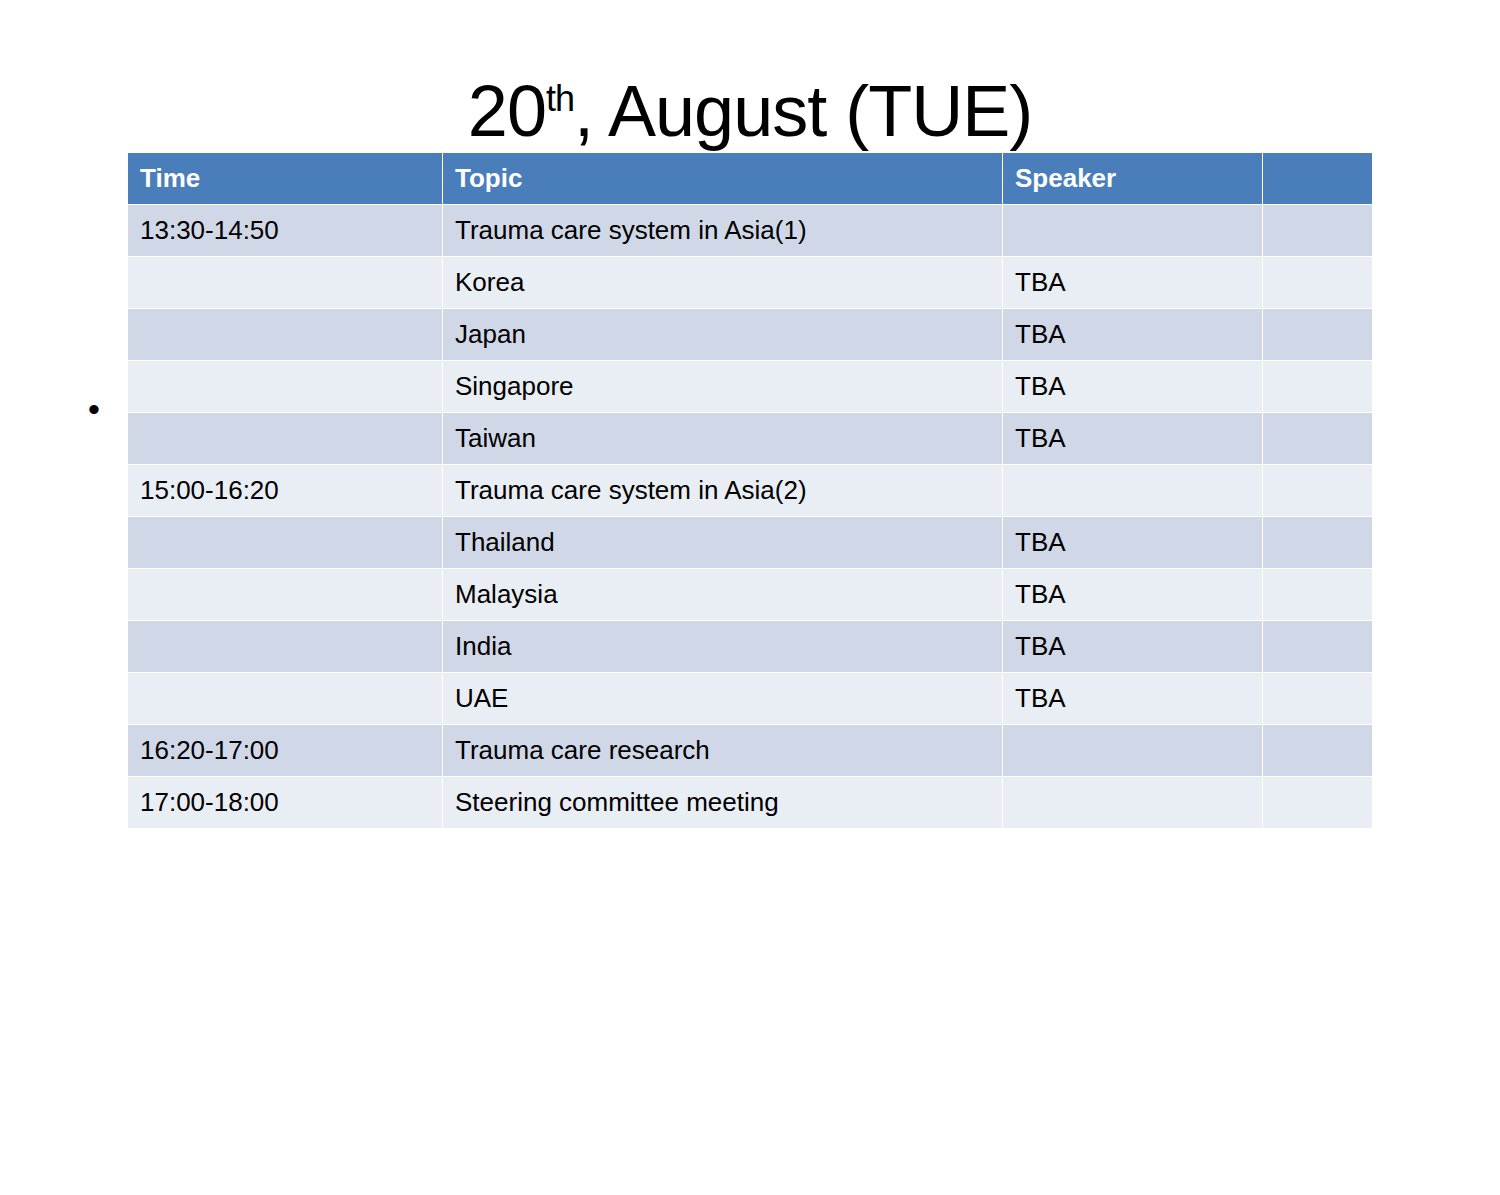20th, August (TUE)
•
| Time | Topic | Speaker | |
| --- | --- | --- | --- |
| 13:30-14:50 | Trauma care system in Asia(1) | | |
| | Korea | TBA | |
| | Japan | TBA | |
| | Singapore | TBA | |
| | Taiwan | TBA | |
| 15:00-16:20 | Trauma care system in Asia(2) | | |
| | Thailand | TBA | |
| | Malaysia | TBA | |
| | India | TBA | |
| | UAE | TBA | |
| 16:20-17:00 | Trauma care research | | |
| 17:00-18:00 | Steering committee meeting | | |